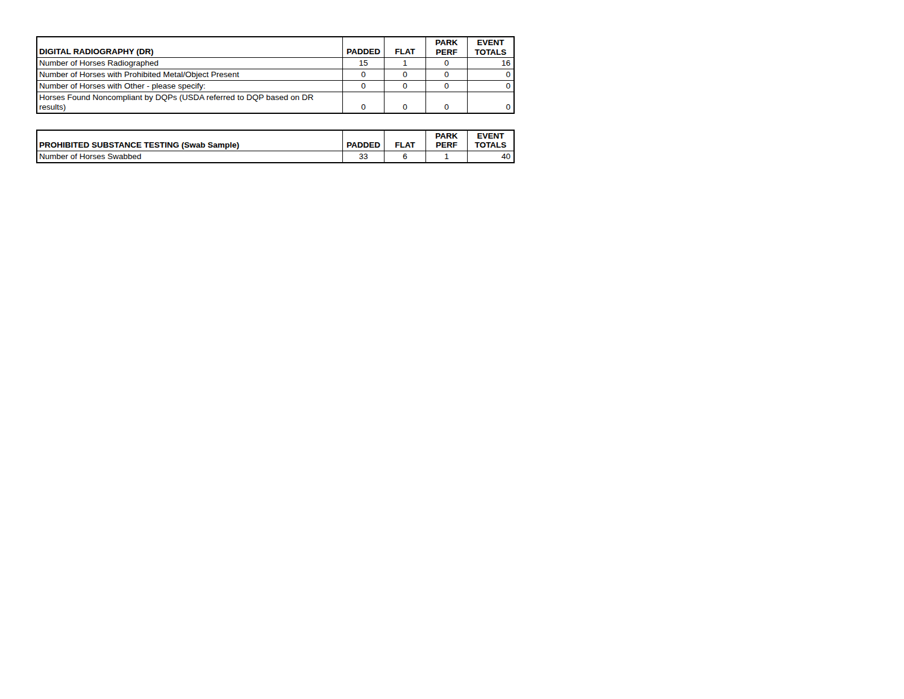| DIGITAL RADIOGRAPHY (DR) | PADDED | FLAT | PARK PERF | EVENT TOTALS |
| --- | --- | --- | --- | --- |
| Number of Horses Radiographed | 15 | 1 | 0 | 16 |
| Number of Horses with Prohibited Metal/Object Present | 0 | 0 | 0 | 0 |
| Number of Horses with Other - please specify: | 0 | 0 | 0 | 0 |
| Horses Found Noncompliant by DQPs (USDA referred to DQP based on DR results) | 0 | 0 | 0 | 0 |
| PROHIBITED SUBSTANCE TESTING (Swab Sample) | PADDED | FLAT | PARK PERF | EVENT TOTALS |
| --- | --- | --- | --- | --- |
| Number of Horses Swabbed | 33 | 6 | 1 | 40 |